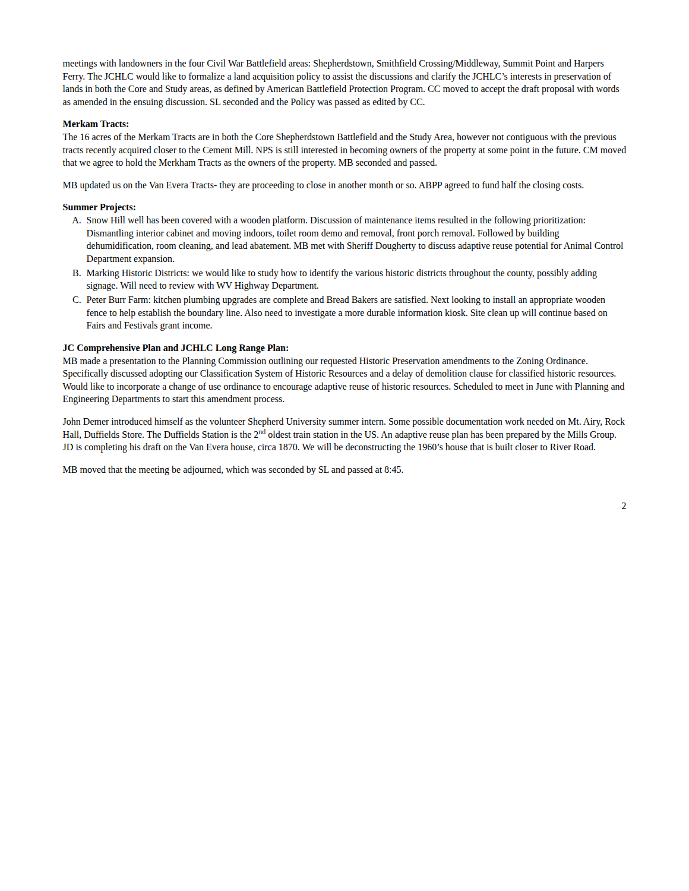meetings with landowners in the four Civil War Battlefield areas: Shepherdstown, Smithfield Crossing/Middleway, Summit Point and Harpers Ferry. The JCHLC would like to formalize a land acquisition policy to assist the discussions and clarify the JCHLC’s interests in preservation of lands in both the Core and Study areas, as defined by American Battlefield Protection Program. CC moved to accept the draft proposal with words as amended in the ensuing discussion. SL seconded and the Policy was passed as edited by CC.
Merkam Tracts:
The 16 acres of the Merkam Tracts are in both the Core Shepherdstown Battlefield and the Study Area, however not contiguous with the previous tracts recently acquired closer to the Cement Mill. NPS is still interested in becoming owners of the property at some point in the future. CM moved that we agree to hold the Merkham Tracts as the owners of the property. MB seconded and passed.
MB updated us on the Van Evera Tracts- they are proceeding to close in another month or so. ABPP agreed to fund half the closing costs.
Summer Projects:
Snow Hill well has been covered with a wooden platform. Discussion of maintenance items resulted in the following prioritization: Dismantling interior cabinet and moving indoors, toilet room demo and removal, front porch removal. Followed by building dehumidification, room cleaning, and lead abatement. MB met with Sheriff Dougherty to discuss adaptive reuse potential for Animal Control Department expansion.
Marking Historic Districts: we would like to study how to identify the various historic districts throughout the county, possibly adding signage. Will need to review with WV Highway Department.
Peter Burr Farm: kitchen plumbing upgrades are complete and Bread Bakers are satisfied. Next looking to install an appropriate wooden fence to help establish the boundary line. Also need to investigate a more durable information kiosk. Site clean up will continue based on Fairs and Festivals grant income.
JC Comprehensive Plan and JCHLC Long Range Plan:
MB made a presentation to the Planning Commission outlining our requested Historic Preservation amendments to the Zoning Ordinance. Specifically discussed adopting our Classification System of Historic Resources and a delay of demolition clause for classified historic resources. Would like to incorporate a change of use ordinance to encourage adaptive reuse of historic resources. Scheduled to meet in June with Planning and Engineering Departments to start this amendment process.
John Demer introduced himself as the volunteer Shepherd University summer intern. Some possible documentation work needed on Mt. Airy, Rock Hall, Duffields Store. The Duffields Station is the 2nd oldest train station in the US. An adaptive reuse plan has been prepared by the Mills Group. JD is completing his draft on the Van Evera house, circa 1870. We will be deconstructing the 1960’s house that is built closer to River Road.
MB moved that the meeting be adjourned, which was seconded by SL and passed at 8:45.
2